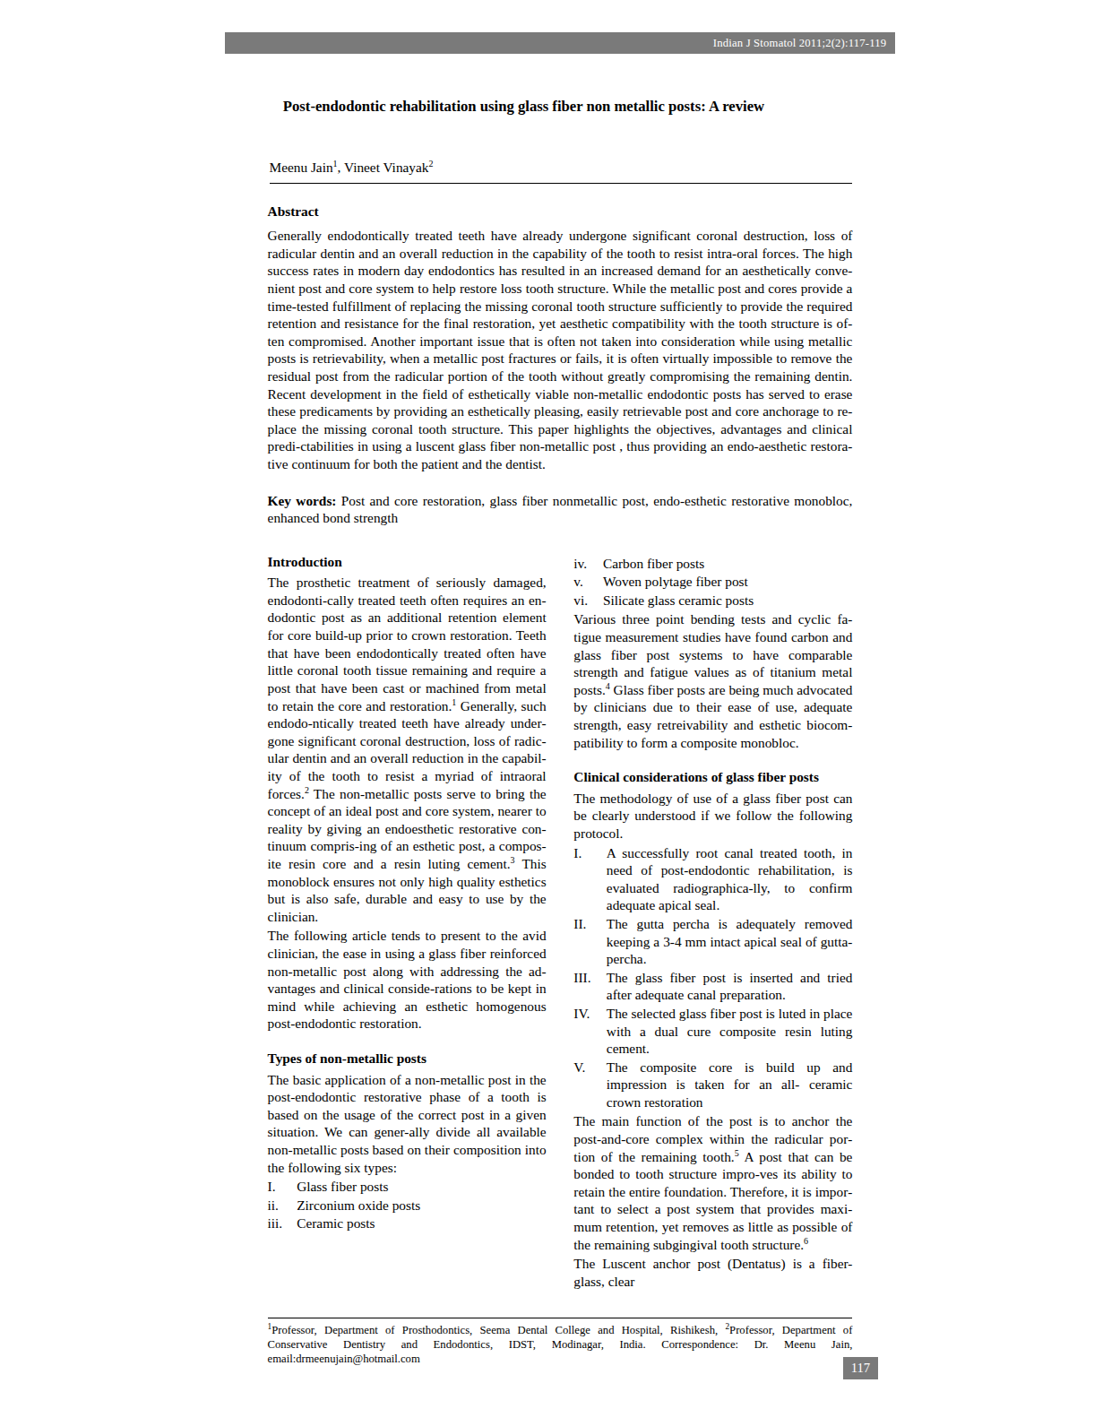Indian J Stomatol 2011;2(2):117-119
Post-endodontic rehabilitation using glass fiber non metallic posts: A review
Meenu Jain1, Vineet Vinayak2
Abstract
Generally endodontically treated teeth have already undergone significant coronal destruction, loss of radicular dentin and an overall reduction in the capability of the tooth to resist intra-oral forces. The high success rates in modern day endodontics has resulted in an increased demand for an aesthetically convenient post and core system to help restore loss tooth structure. While the metallic post and cores provide a time-tested fulfillment of replacing the missing coronal tooth structure sufficiently to provide the required retention and resistance for the final restoration, yet aesthetic compatibility with the tooth structure is often compromised. Another important issue that is often not taken into consideration while using metallic posts is retrievability, when a metallic post fractures or fails, it is often virtually impossible to remove the residual post from the radicular portion of the tooth without greatly compromising the remaining dentin. Recent development in the field of esthetically viable non-metallic endodontic posts has served to erase these predicaments by providing an esthetically pleasing, easily retrievable post and core anchorage to replace the missing coronal tooth structure. This paper highlights the objectives, advantages and clinical predi-ctabilities in using a luscent glass fiber non-metallic post , thus providing an endo-aesthetic restorative continuum for both the patient and the dentist.
Key words: Post and core restoration, glass fiber nonmetallic post, endo-esthetic restorative monobloc, enhanced bond strength
Introduction
The prosthetic treatment of seriously damaged, endodonti-cally treated teeth often requires an endodontic post as an additional retention element for core build-up prior to crown restoration. Teeth that have been endodontically treated often have little coronal tooth tissue remaining and require a post that have been cast or machined from metal to retain the core and restoration.1 Generally, such endodo-ntically treated teeth have already undergone significant coronal destruction, loss of radicular dentin and an overall reduction in the capability of the tooth to resist a myriad of intraoral forces.2 The non-metallic posts serve to bring the concept of an ideal post and core system, nearer to reality by giving an endoesthetic restorative continuum compris-ing of an esthetic post, a composite resin core and a resin luting cement.3 This monoblock ensures not only high quality esthetics but is also safe, durable and easy to use by the clinician.
The following article tends to present to the avid clinician, the ease in using a glass fiber reinforced non-metallic post along with addressing the advantages and clinical conside-rations to be kept in mind while achieving an esthetic homogenous post-endodontic restoration.
Types of non-metallic posts
The basic application of a non-metallic post in the post-endodontic restorative phase of a tooth is based on the usage of the correct post in a given situation. We can gener-ally divide all available non-metallic posts based on their composition into the following six types:
I. Glass fiber posts
ii. Zirconium oxide posts
iii. Ceramic posts
iv. Carbon fiber posts
v. Woven polytage fiber post
vi. Silicate glass ceramic posts
Various three point bending tests and cyclic fatigue measurement studies have found carbon and glass fiber post systems to have comparable strength and fatigue values as of titanium metal posts.4 Glass fiber posts are being much advocated by clinicians due to their ease of use, adequate strength, easy retreivability and esthetic biocompatibility to form a composite monobloc.
Clinical considerations of glass fiber posts
The methodology of use of a glass fiber post can be clearly understood if we follow the following protocol.
I. A successfully root canal treated tooth, in need of post-endodontic rehabilitation, is evaluated radiographica-lly, to confirm adequate apical seal.
II. The gutta percha is adequately removed keeping a 3-4 mm intact apical seal of gutta-percha.
III. The glass fiber post is inserted and tried after adequate canal preparation.
IV. The selected glass fiber post is luted in place with a dual cure composite resin luting cement.
V. The composite core is build up and impression is taken for an all- ceramic crown restoration
The main function of the post is to anchor the post-and-core complex within the radicular portion of the remaining tooth.5 A post that can be bonded to tooth structure impro-ves its ability to retain the entire foundation. Therefore, it is important to select a post system that provides maximum retention, yet removes as little as possible of the remaining subgingival tooth structure.6
The Luscent anchor post (Dentatus) is a fiber-glass, clear
1Professor, Department of Prosthodontics, Seema Dental College and Hospital, Rishikesh, 2Professor, Department of Conservative Dentistry and Endodontics, IDST, Modinagar, India. Correspondence: Dr. Meenu Jain, email:drmeenujain@hotmail.com
117